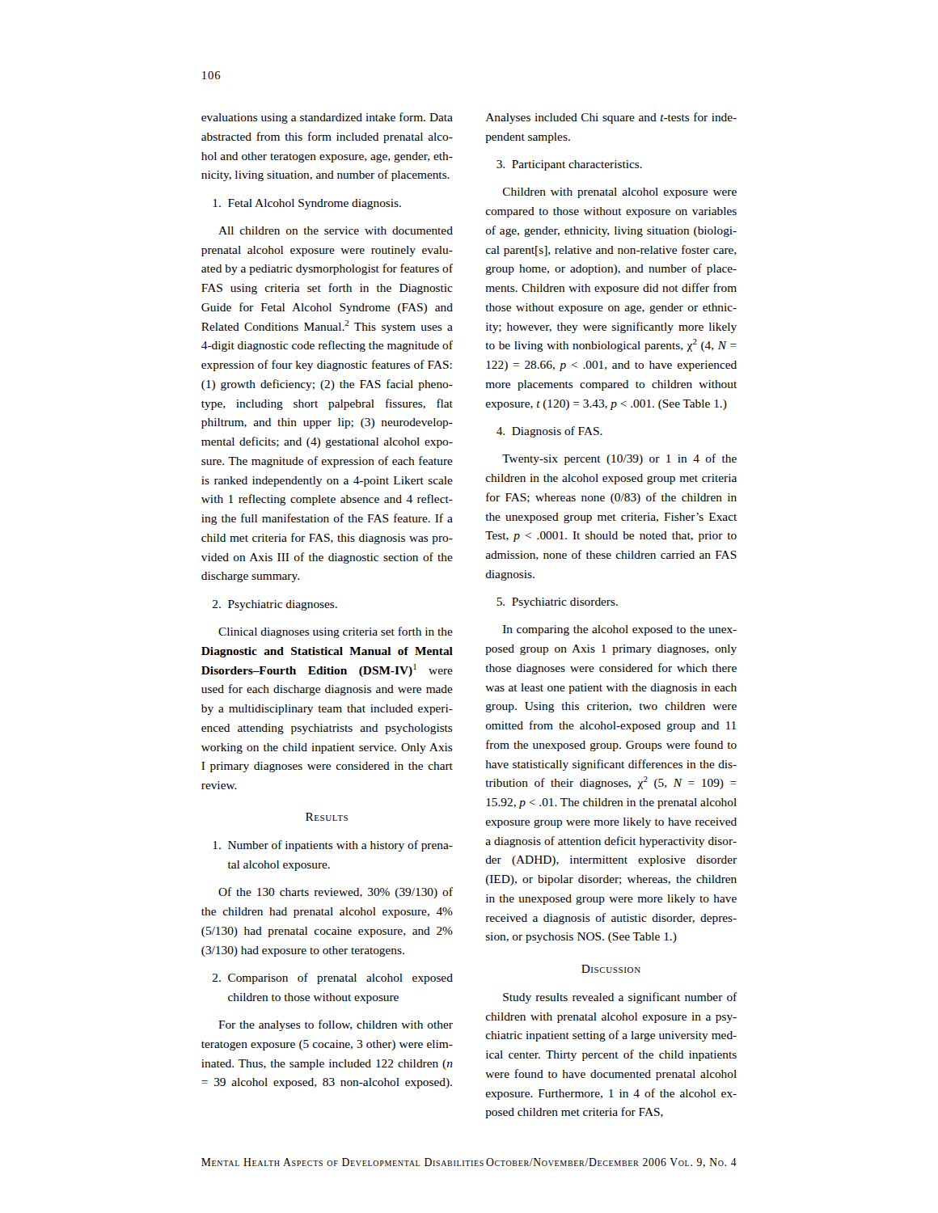106
evaluations using a standardized intake form. Data abstracted from this form included prenatal alcohol and other teratogen exposure, age, gender, ethnicity, living situation, and number of placements.
Fetal Alcohol Syndrome diagnosis.
All children on the service with documented prenatal alcohol exposure were routinely evaluated by a pediatric dysmorphologist for features of FAS using criteria set forth in the Diagnostic Guide for Fetal Alcohol Syndrome (FAS) and Related Conditions Manual.2 This system uses a 4-digit diagnostic code reflecting the magnitude of expression of four key diagnostic features of FAS: (1) growth deficiency; (2) the FAS facial phenotype, including short palpebral fissures, flat philtrum, and thin upper lip; (3) neurodevelopmental deficits; and (4) gestational alcohol exposure. The magnitude of expression of each feature is ranked independently on a 4-point Likert scale with 1 reflecting complete absence and 4 reflecting the full manifestation of the FAS feature. If a child met criteria for FAS, this diagnosis was provided on Axis III of the diagnostic section of the discharge summary.
Psychiatric diagnoses.
Clinical diagnoses using criteria set forth in the Diagnostic and Statistical Manual of Mental Disorders–Fourth Edition (DSM-IV)1 were used for each discharge diagnosis and were made by a multidisciplinary team that included experienced attending psychiatrists and psychologists working on the child inpatient service. Only Axis I primary diagnoses were considered in the chart review.
Results
Number of inpatients with a history of prenatal alcohol exposure.
Of the 130 charts reviewed, 30% (39/130) of the children had prenatal alcohol exposure, 4% (5/130) had prenatal cocaine exposure, and 2% (3/130) had exposure to other teratogens.
Comparison of prenatal alcohol exposed children to those without exposure
For the analyses to follow, children with other teratogen exposure (5 cocaine, 3 other) were eliminated. Thus, the sample included 122 children (n = 39 alcohol exposed, 83 non-alcohol exposed). Analyses included Chi square and t-tests for independent samples.
Participant characteristics.
Children with prenatal alcohol exposure were compared to those without exposure on variables of age, gender, ethnicity, living situation (biological parent[s], relative and non-relative foster care, group home, or adoption), and number of placements. Children with exposure did not differ from those without exposure on age, gender or ethnicity; however, they were significantly more likely to be living with nonbiological parents, χ2 (4, N = 122) = 28.66, p < .001, and to have experienced more placements compared to children without exposure, t (120) = 3.43, p < .001. (See Table 1.)
Diagnosis of FAS.
Twenty-six percent (10/39) or 1 in 4 of the children in the alcohol exposed group met criteria for FAS; whereas none (0/83) of the children in the unexposed group met criteria, Fisher’s Exact Test, p < .0001. It should be noted that, prior to admission, none of these children carried an FAS diagnosis.
Psychiatric disorders.
In comparing the alcohol exposed to the unexposed group on Axis 1 primary diagnoses, only those diagnoses were considered for which there was at least one patient with the diagnosis in each group. Using this criterion, two children were omitted from the alcohol-exposed group and 11 from the unexposed group. Groups were found to have statistically significant differences in the distribution of their diagnoses, χ2 (5, N = 109) = 15.92, p < .01. The children in the prenatal alcohol exposure group were more likely to have received a diagnosis of attention deficit hyperactivity disorder (ADHD), intermittent explosive disorder (IED), or bipolar disorder; whereas, the children in the unexposed group were more likely to have received a diagnosis of autistic disorder, depression, or psychosis NOS. (See Table 1.)
Discussion
Study results revealed a significant number of children with prenatal alcohol exposure in a psychiatric inpatient setting of a large university medical center. Thirty percent of the child inpatients were found to have documented prenatal alcohol exposure. Furthermore, 1 in 4 of the alcohol exposed children met criteria for FAS,
Mental Health Aspects of Developmental Disabilities
October/November/December 2006 Vol. 9, No. 4